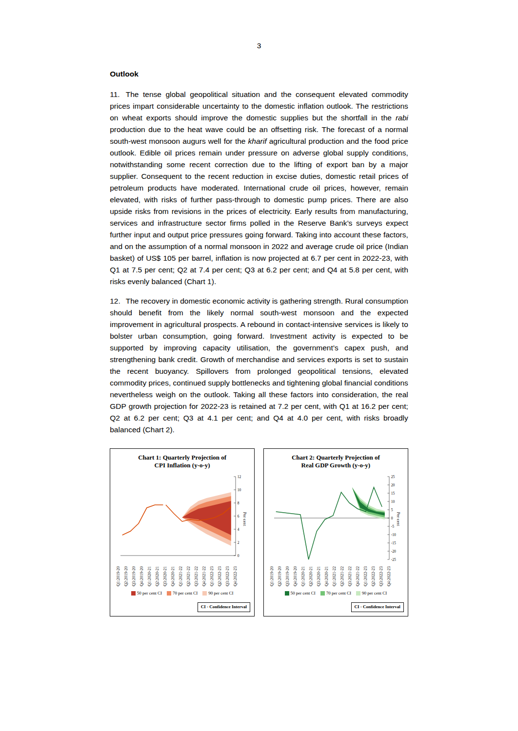3
Outlook
11. The tense global geopolitical situation and the consequent elevated commodity prices impart considerable uncertainty to the domestic inflation outlook. The restrictions on wheat exports should improve the domestic supplies but the shortfall in the rabi production due to the heat wave could be an offsetting risk. The forecast of a normal south-west monsoon augurs well for the kharif agricultural production and the food price outlook. Edible oil prices remain under pressure on adverse global supply conditions, notwithstanding some recent correction due to the lifting of export ban by a major supplier. Consequent to the recent reduction in excise duties, domestic retail prices of petroleum products have moderated. International crude oil prices, however, remain elevated, with risks of further pass-through to domestic pump prices. There are also upside risks from revisions in the prices of electricity. Early results from manufacturing, services and infrastructure sector firms polled in the Reserve Bank’s surveys expect further input and output price pressures going forward. Taking into account these factors, and on the assumption of a normal monsoon in 2022 and average crude oil price (Indian basket) of US$ 105 per barrel, inflation is now projected at 6.7 per cent in 2022-23, with Q1 at 7.5 per cent; Q2 at 7.4 per cent; Q3 at 6.2 per cent; and Q4 at 5.8 per cent, with risks evenly balanced (Chart 1).
12. The recovery in domestic economic activity is gathering strength. Rural consumption should benefit from the likely normal south-west monsoon and the expected improvement in agricultural prospects. A rebound in contact-intensive services is likely to bolster urban consumption, going forward. Investment activity is expected to be supported by improving capacity utilisation, the government’s capex push, and strengthening bank credit. Growth of merchandise and services exports is set to sustain the recent buoyancy. Spillovers from prolonged geopolitical tensions, elevated commodity prices, continued supply bottlenecks and tightening global financial conditions nevertheless weigh on the outlook. Taking all these factors into consideration, the real GDP growth projection for 2022-23 is retained at 7.2 per cent, with Q1 at 16.2 per cent; Q2 at 6.2 per cent; Q3 at 4.1 per cent; and Q4 at 4.0 per cent, with risks broadly balanced (Chart 2).
Chart 1: Quarterly Projection of
CPI Inflation (y-o-y)
12 10 8 6 4 2 0
Per cent
Q1:2019-20 Q2:2019-20 Q3:2019-20 Q4:2019-20 Q1:2020-21 Q2:2020-21 Q3:2020-21 Q4:2020-21 Q1:2021-22 Q2:2021-22 Q3:2021-22 Q4:2021-22 Q1:2022-23 Q2:2022-23 Q3:2022-23 Q4:2022-23
50 per cent CI
70 per cent CI
90 per cent CI
CI - Confidence Interval
Chart 2: Quarterly Projection of
Real GDP Growth (y-o-y)
25 20 15 10 5 0 -5 -10 -15 -20 -25
Per cent
Q1:2019-20 Q2:2019-20 Q3:2019-20 Q4:2019-20 Q1:2020-21 Q2:2020-21 Q3:2020-21 Q4:2020-21 Q1:2021-22 Q2:2021-22 Q3:2021-22 Q4:2021-22 Q1:2022-23 Q2:2022-23 Q3:2022-23 Q4:2022-23
50 per cent CI
70 per cent CI
90 per cent CI
CI - Confidence Interval